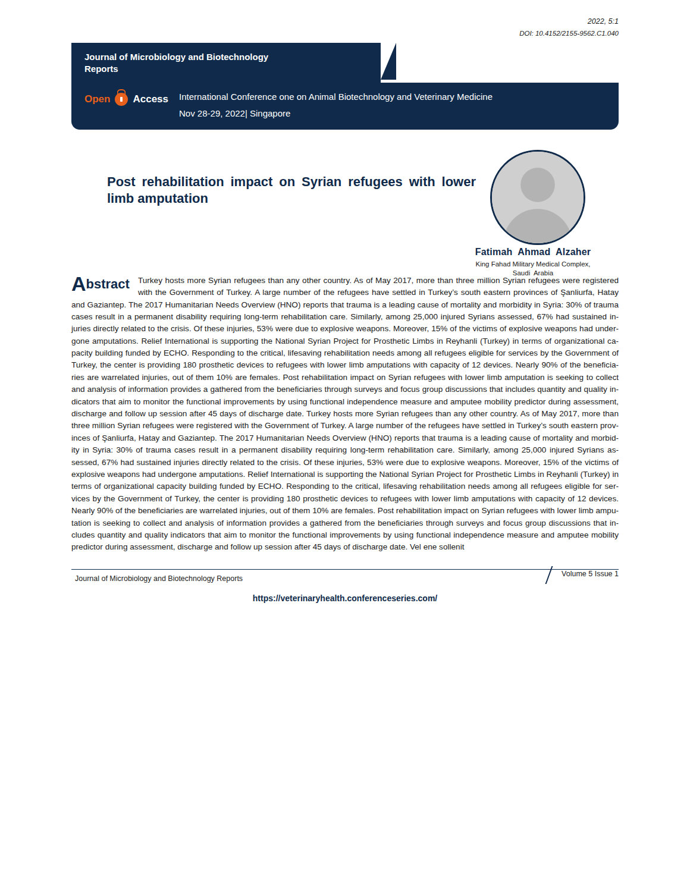2022, 5:1
DOI: 10.4152/2155-9562.C1.040
Journal of Microbiology and Biotechnology
Reports
Open Access
International Conference one on Animal Biotechnology and Veterinary Medicine Nov 28-29, 2022| Singapore
Post rehabilitation impact on Syrian refugees with lower limb amputation
Fatimah Ahmad Alzaher
King Fahad Military Medical Complex,
Saudi Arabia
Abstract
Turkey hosts more Syrian refugees than any other country. As of May 2017, more than three million Syrian refugees were registered with the Government of Turkey. A large number of the refugees have settled in Turkey’s south eastern provinces of Şanliurfa, Hatay and Gaziantep. The 2017 Humanitarian Needs Overview (HNO) reports that trauma is a leading cause of mortality and morbidity in Syria: 30% of trauma cases result in a permanent disability requiring long-term rehabilitation care. Similarly, among 25,000 injured Syrians assessed, 67% had sustained injuries directly related to the crisis. Of these injuries, 53% were due to explosive weapons. Moreover, 15% of the victims of explosive weapons had undergone amputations. Relief International is supporting the National Syrian Project for Prosthetic Limbs in Reyhanli (Turkey) in terms of organizational capacity building funded by ECHO. Responding to the critical, lifesaving rehabilitation needs among all refugees eligible for services by the Government of Turkey, the center is providing 180 prosthetic devices to refugees with lower limb amputations with capacity of 12 devices. Nearly 90% of the beneficiaries are warrelated injuries, out of them 10% are females. Post rehabilitation impact on Syrian refugees with lower limb amputation is seeking to collect and analysis of information provides a gathered from the beneficiaries through surveys and focus group discussions that includes quantity and quality indicators that aim to monitor the functional improvements by using functional independence measure and amputee mobility predictor during assessment, discharge and follow up session after 45 days of discharge date. Turkey hosts more Syrian refugees than any other country. As of May 2017, more than three million Syrian refugees were registered with the Government of Turkey. A large number of the refugees have settled in Turkey’s south eastern provinces of Şanliurfa, Hatay and Gaziantep. The 2017 Humanitarian Needs Overview (HNO) reports that trauma is a leading cause of mortality and morbidity in Syria: 30% of trauma cases result in a permanent disability requiring long-term rehabilitation care. Similarly, among 25,000 injured Syrians assessed, 67% had sustained injuries directly related to the crisis. Of these injuries, 53% were due to explosive weapons. Moreover, 15% of the victims of explosive weapons had undergone amputations. Relief International is supporting the National Syrian Project for Prosthetic Limbs in Reyhanli (Turkey) in terms of organizational capacity building funded by ECHO. Responding to the critical, lifesaving rehabilitation needs among all refugees eligible for services by the Government of Turkey, the center is providing 180 prosthetic devices to refugees with lower limb amputations with capacity of 12 devices. Nearly 90% of the beneficiaries are warrelated injuries, out of them 10% are females. Post rehabilitation impact on Syrian refugees with lower limb amputation is seeking to collect and analysis of information provides a gathered from the beneficiaries through surveys and focus group discussions that includes quantity and quality indicators that aim to monitor the functional improvements by using functional independence measure and amputee mobility predictor during assessment, discharge and follow up session after 45 days of discharge date. Vel ene sollenit
Journal of Microbiology and Biotechnology Reports
Volume 5 Issue 1
https://veterinaryhealth.conferenceseries.com/